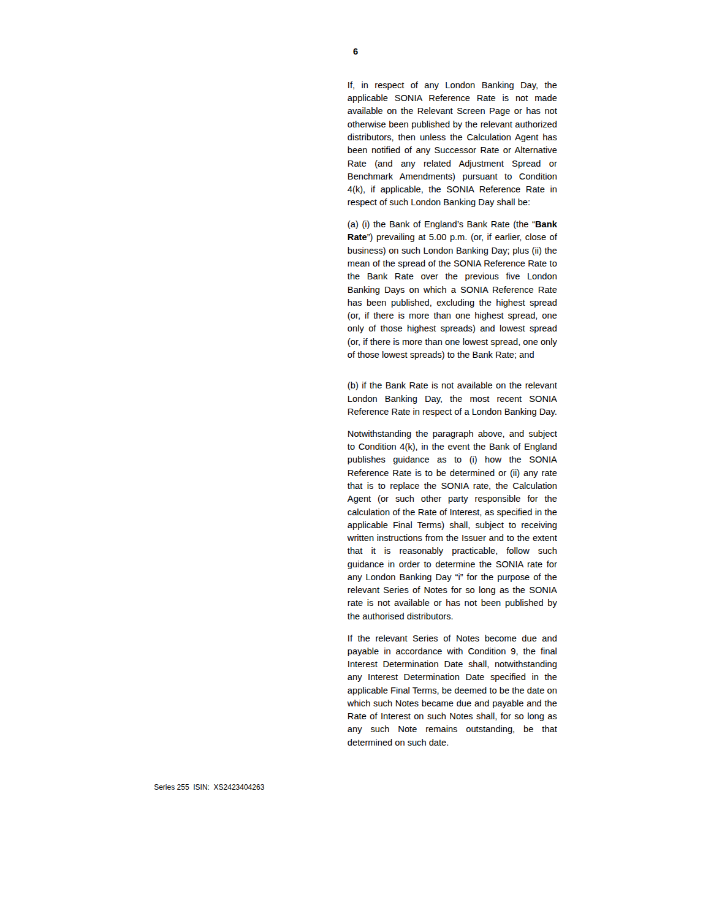6
If, in respect of any London Banking Day, the applicable SONIA Reference Rate is not made available on the Relevant Screen Page or has not otherwise been published by the relevant authorized distributors, then unless the Calculation Agent has been notified of any Successor Rate or Alternative Rate (and any related Adjustment Spread or Benchmark Amendments) pursuant to Condition 4(k), if applicable, the SONIA Reference Rate in respect of such London Banking Day shall be:
(a) (i) the Bank of England’s Bank Rate (the “Bank Rate”) prevailing at 5.00 p.m. (or, if earlier, close of business) on such London Banking Day; plus (ii) the mean of the spread of the SONIA Reference Rate to the Bank Rate over the previous five London Banking Days on which a SONIA Reference Rate has been published, excluding the highest spread (or, if there is more than one highest spread, one only of those highest spreads) and lowest spread (or, if there is more than one lowest spread, one only of those lowest spreads) to the Bank Rate; and
(b) if the Bank Rate is not available on the relevant London Banking Day, the most recent SONIA Reference Rate in respect of a London Banking Day.
Notwithstanding the paragraph above, and subject to Condition 4(k), in the event the Bank of England publishes guidance as to (i) how the SONIA Reference Rate is to be determined or (ii) any rate that is to replace the SONIA rate, the Calculation Agent (or such other party responsible for the calculation of the Rate of Interest, as specified in the applicable Final Terms) shall, subject to receiving written instructions from the Issuer and to the extent that it is reasonably practicable, follow such guidance in order to determine the SONIA rate for any London Banking Day “i” for the purpose of the relevant Series of Notes for so long as the SONIA rate is not available or has not been published by the authorised distributors.
If the relevant Series of Notes become due and payable in accordance with Condition 9, the final Interest Determination Date shall, notwithstanding any Interest Determination Date specified in the applicable Final Terms, be deemed to be the date on which such Notes became due and payable and the Rate of Interest on such Notes shall, for so long as any such Note remains outstanding, be that determined on such date.
Series 255 ISIN: XS2423404263